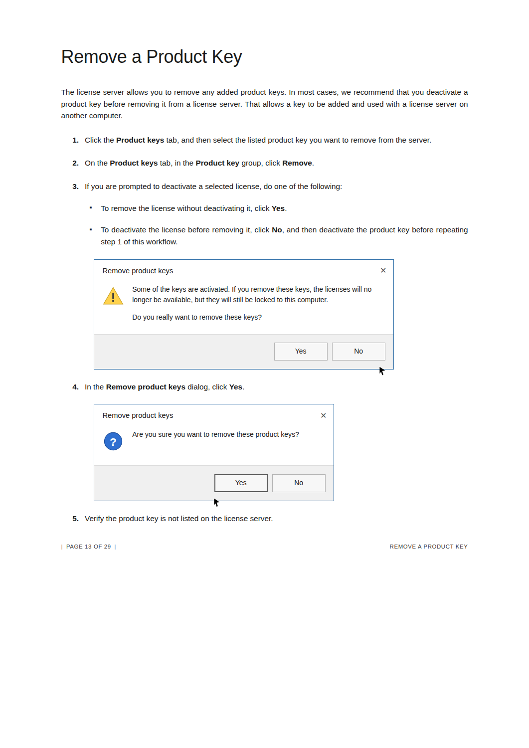Remove a Product Key
The license server allows you to remove any added product keys. In most cases, we recommend that you deactivate a product key before removing it from a license server. That allows a key to be added and used with a license server on another computer.
Click the Product keys tab, and then select the listed product key you want to remove from the server.
On the Product keys tab, in the Product key group, click Remove.
If you are prompted to deactivate a selected license, do one of the following:
To remove the license without deactivating it, click Yes.
To deactivate the license before removing it, click No, and then deactivate the product key before repeating step 1 of this workflow.
Remove product keys ✕
Some of the keys are activated. If you remove these keys, the licenses will no longer be available, but they will still be locked to this computer.
Do you really want to remove these keys?
Yes
No
In the Remove product keys dialog, click Yes.
Remove product keys ✕
?
Are you sure you want to remove these product keys?
Yes
No
Verify the product key is not listed on the license server.
PAGE 13 OF 29 REMOVE A PRODUCT KEY